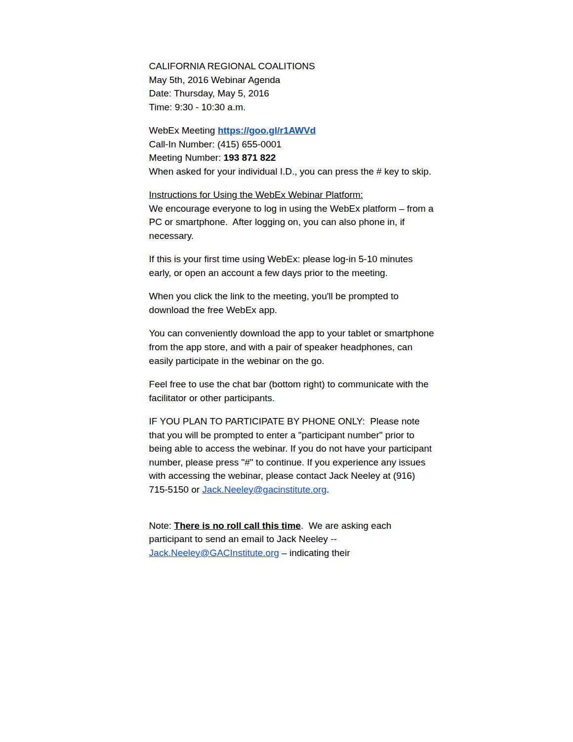CALIFORNIA REGIONAL COALITIONS
May 5th, 2016 Webinar Agenda
Date: Thursday, May 5, 2016
Time: 9:30 - 10:30 a.m.
WebEx Meeting https://goo.gl/r1AWVd
Call-In Number: (415) 655-0001
Meeting Number: 193 871 822
When asked for your individual I.D., you can press the # key to skip.
Instructions for Using the WebEx Webinar Platform:
We encourage everyone to log in using the WebEx platform – from a PC or smartphone. After logging on, you can also phone in, if necessary.
If this is your first time using WebEx: please log-in 5-10 minutes early, or open an account a few days prior to the meeting.
When you click the link to the meeting, you'll be prompted to download the free WebEx app.
You can conveniently download the app to your tablet or smartphone from the app store, and with a pair of speaker headphones, can easily participate in the webinar on the go.
Feel free to use the chat bar (bottom right) to communicate with the facilitator or other participants.
IF YOU PLAN TO PARTICIPATE BY PHONE ONLY: Please note that you will be prompted to enter a "participant number" prior to being able to access the webinar. If you do not have your participant number, please press "#" to continue. If you experience any issues with accessing the webinar, please contact Jack Neeley at (916) 715-5150 or Jack.Neeley@gacinstitute.org.
Note: There is no roll call this time. We are asking each participant to send an email to Jack Neeley -- Jack.Neeley@GACInstitute.org – indicating their